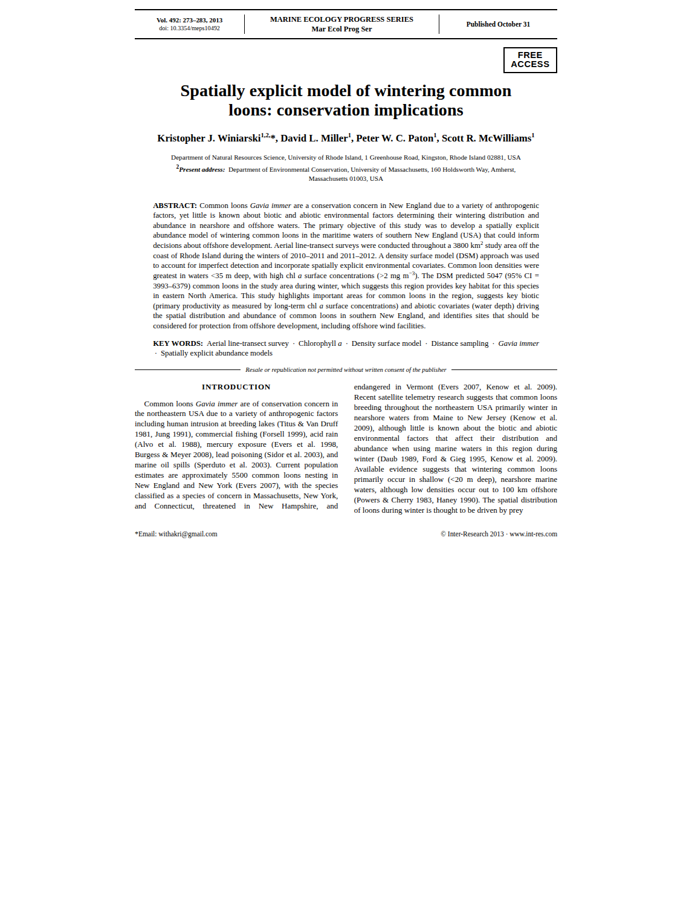| Vol. 492: 273–283, 2013 doi: 10.3354/meps10492 | MARINE ECOLOGY PROGRESS SERIES Mar Ecol Prog Ser | Published October 31 |
FREE ACCESS
Spatially explicit model of wintering common
loons: conservation implications
Kristopher J. Winiarski1,2,*, David L. Miller1, Peter W. C. Paton1, Scott R. McWilliams1
Department of Natural Resources Science, University of Rhode Island, 1 Greenhouse Road, Kingston, Rhode Island 02881, USA
2Present address: Department of Environmental Conservation, University of Massachusetts, 160 Holdsworth Way, Amherst,
Massachusetts 01003, USA
ABSTRACT: Common loons Gavia immer are a conservation concern in New England due to a variety of anthropogenic factors, yet little is known about biotic and abiotic environmental factors determining their wintering distribution and abundance in nearshore and offshore waters. The primary objective of this study was to develop a spatially explicit abundance model of wintering common loons in the maritime waters of southern New England (USA) that could inform decisions about offshore development. Aerial line-transect surveys were conducted throughout a 3800 km2 study area off the coast of Rhode Island during the winters of 2010–2011 and 2011–2012. A density surface model (DSM) approach was used to account for imperfect detection and incorporate spatially explicit environmental covariates. Common loon densities were greatest in waters <35 m deep, with high chl a surface concentrations (>2 mg m−3). The DSM predicted 5047 (95% CI = 3993–6379) common loons in the study area during winter, which suggests this region provides key habitat for this species in eastern North America. This study highlights important areas for common loons in the region, suggests key biotic (primary productivity as measured by long-term chl a surface concentrations) and abiotic covariates (water depth) driving the spatial distribution and abundance of common loons in southern New England, and identifies sites that should be considered for protection from offshore development, including offshore wind facilities.
KEY WORDS: Aerial line-transect survey · Chlorophyll a · Density surface model · Distance sampling · Gavia immer · Spatially explicit abundance models
Resale or republication not permitted without written consent of the publisher
Introduction
Common loons Gavia immer are of conservation concern in the northeastern USA due to a variety of anthropogenic factors including human intrusion at breeding lakes (Titus & Van Druff 1981, Jung 1991), commercial fishing (Forsell 1999), acid rain (Alvo et al. 1988), mercury exposure (Evers et al. 1998, Burgess & Meyer 2008), lead poisoning (Sidor et al. 2003), and marine oil spills (Sperduto et al. 2003). Current population estimates are approximately 5500 common loons nesting in New England and New York (Evers 2007), with the species classified as a species of concern in Massachusetts, New York, and Connecticut, threatened in New Hampshire, and endangered in Vermont (Evers 2007, Kenow et al. 2009). Recent satellite telemetry research suggests that common loons breeding throughout the northeastern USA primarily winter in nearshore waters from Maine to New Jersey (Kenow et al. 2009), although little is known about the biotic and abiotic environmental factors that affect their distribution and abundance when using marine waters in this region during winter (Daub 1989, Ford & Gieg 1995, Kenow et al. 2009). Available evidence suggests that wintering common loons primarily occur in shallow (<20 m deep), nearshore marine waters, although low densities occur out to 100 km offshore (Powers & Cherry 1983, Haney 1990). The spatial distribution of loons during winter is thought to be driven by prey
*Email: withakri@gmail.com
© Inter-Research 2013 · www.int-res.com